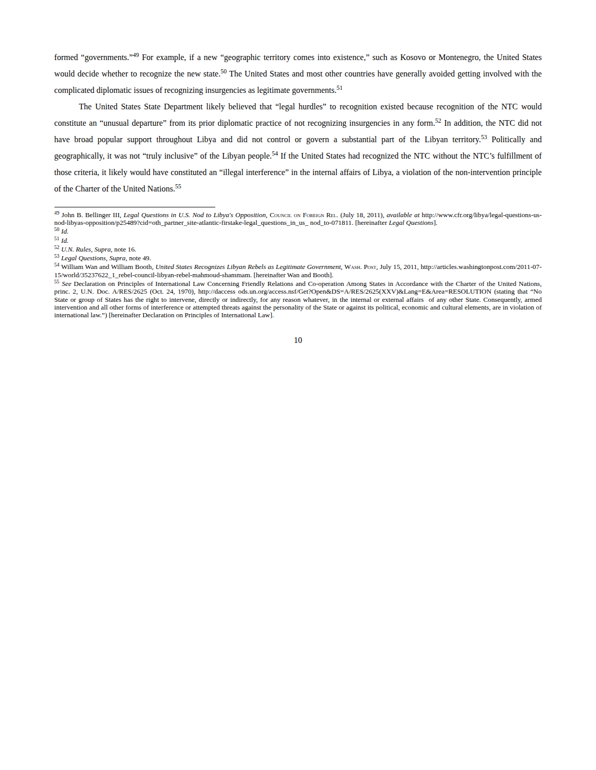formed “governments.”49 For example, if a new “geographic territory comes into existence,” such as Kosovo or Montenegro, the United States would decide whether to recognize the new state.50 The United States and most other countries have generally avoided getting involved with the complicated diplomatic issues of recognizing insurgencies as legitimate governments.51
The United States State Department likely believed that “legal hurdles” to recognition existed because recognition of the NTC would constitute an “unusual departure” from its prior diplomatic practice of not recognizing insurgencies in any form.52 In addition, the NTC did not have broad popular support throughout Libya and did not control or govern a substantial part of the Libyan territory.53 Politically and geographically, it was not “truly inclusive” of the Libyan people.54 If the United States had recognized the NTC without the NTC’s fulfillment of those criteria, it likely would have constituted an “illegal interference” in the internal affairs of Libya, a violation of the non-intervention principle of the Charter of the United Nations.55
49 John B. Bellinger III, Legal Questions in U.S. Nod to Libya's Opposition, Council on Foreign Rel. (July 18, 2011), available at http://www.cfr.org/libya/legal-questions-us-nod-libyas-opposition/p25489?cid=oth_partner_site-atlantic-firstake-legal_questions_in_us_ nod_to-071811. [hereinafter Legal Questions].
50 Id.
51 Id.
52 U.N. Rules, Supra, note 16.
53 Legal Questions, Supra, note 49.
54 William Wan and William Booth, United States Recognizes Libyan Rebels as Legitimate Government, Wash. Post, July 15, 2011, http://articles.washingtonpost.com/2011-07-15/world/35237622_1_rebel-council-libyan-rebel-mahmoud-shammam. [hereinafter Wan and Booth].
55 See Declaration on Principles of International Law Concerning Friendly Relations and Co-operation Among States in Accordance with the Charter of the United Nations, princ. 2, U.N. Doc. A/RES/2625 (Oct. 24, 1970), http://daccess ods.un.org/access.nsf/Get?Open&DS=A/RES/2625(XXV)&Lang=E&Area=RESOLUTION (stating that “No State or group of States has the right to intervene, directly or indirectly, for any reason whatever, in the internal or external affairs of any other State. Consequently, armed intervention and all other forms of interference or attempted threats against the personality of the State or against its political, economic and cultural elements, are in violation of international law.”) [hereinafter Declaration on Principles of International Law].
10